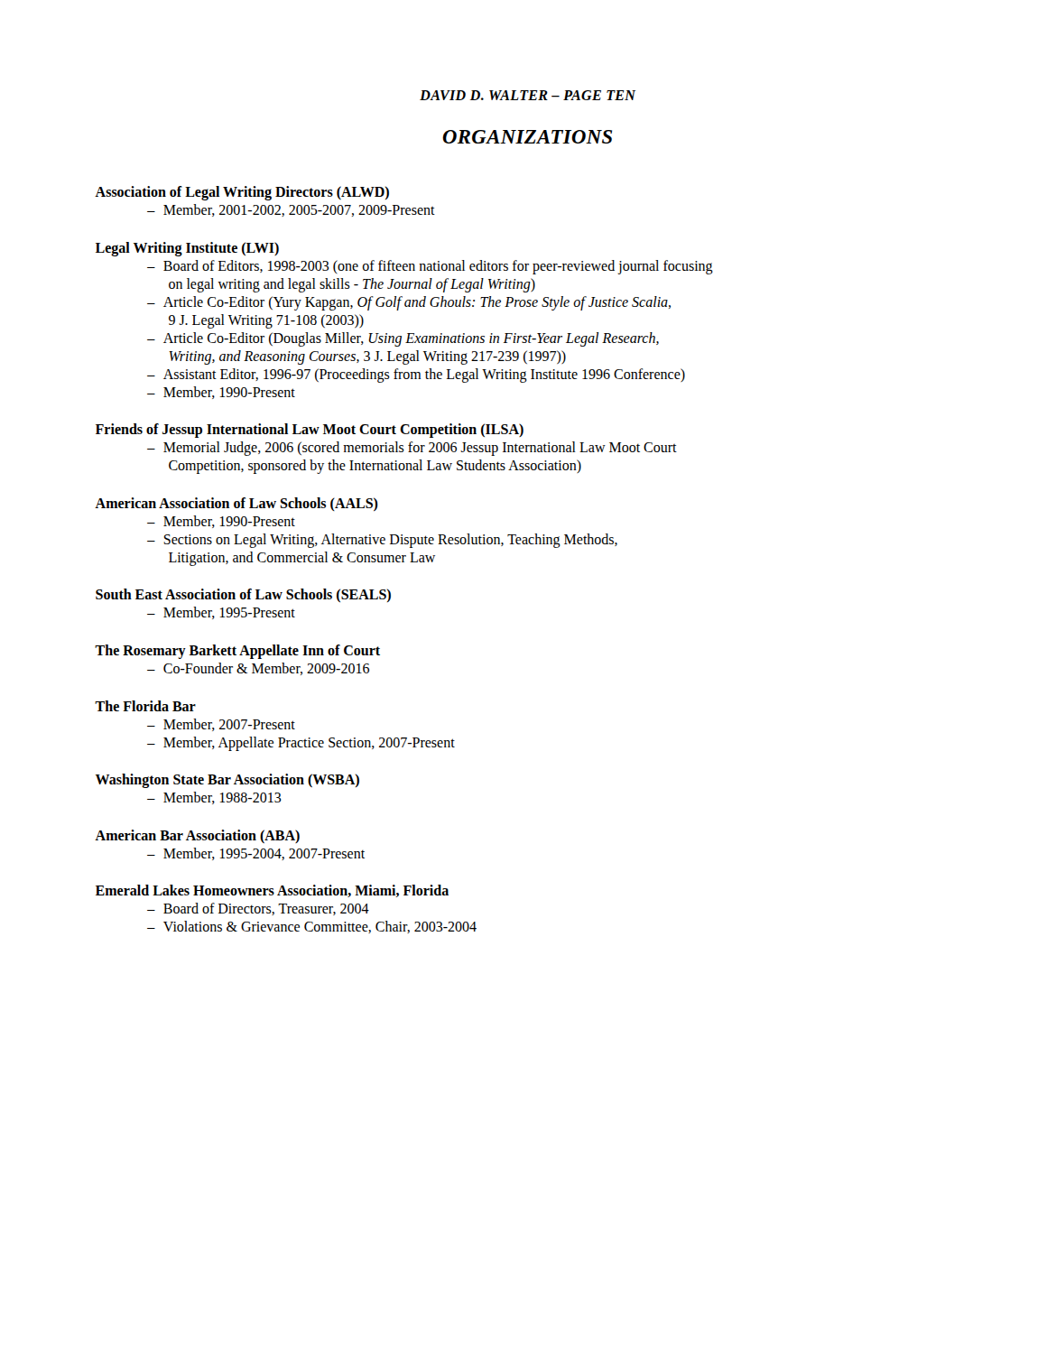DAVID D. WALTER – PAGE TEN
ORGANIZATIONS
Association of Legal Writing Directors (ALWD)
Member, 2001-2002, 2005-2007, 2009-Present
Legal Writing Institute (LWI)
Board of Editors, 1998-2003 (one of fifteen national editors for peer-reviewed journal focusing on legal writing and legal skills - The Journal of Legal Writing)
Article Co-Editor (Yury Kapgan, Of Golf and Ghouls: The Prose Style of Justice Scalia, 9 J. Legal Writing 71-108 (2003))
Article Co-Editor (Douglas Miller, Using Examinations in First-Year Legal Research, Writing, and Reasoning Courses, 3 J. Legal Writing 217-239 (1997))
Assistant Editor, 1996-97 (Proceedings from the Legal Writing Institute 1996 Conference)
Member, 1990-Present
Friends of Jessup International Law Moot Court Competition (ILSA)
Memorial Judge, 2006 (scored memorials for 2006 Jessup International Law Moot Court Competition, sponsored by the International Law Students Association)
American Association of Law Schools (AALS)
Member, 1990-Present
Sections on Legal Writing, Alternative Dispute Resolution, Teaching Methods, Litigation, and Commercial & Consumer Law
South East Association of Law Schools (SEALS)
Member, 1995-Present
The Rosemary Barkett Appellate Inn of Court
Co-Founder & Member, 2009-2016
The Florida Bar
Member, 2007-Present
Member, Appellate Practice Section, 2007-Present
Washington State Bar Association (WSBA)
Member, 1988-2013
American Bar Association (ABA)
Member, 1995-2004, 2007-Present
Emerald Lakes Homeowners Association, Miami, Florida
Board of Directors, Treasurer, 2004
Violations & Grievance Committee, Chair, 2003-2004